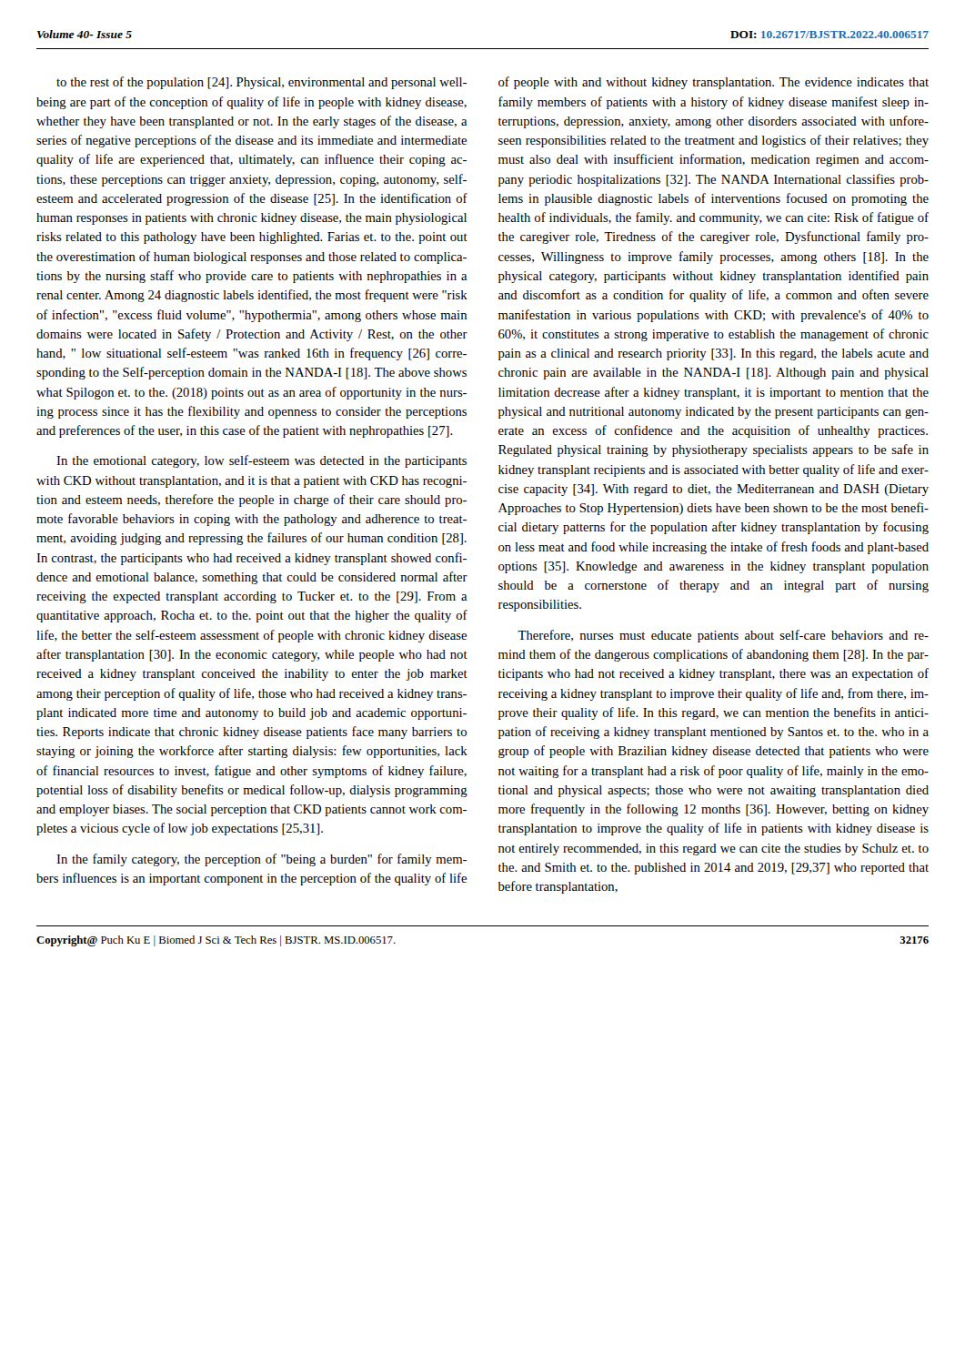Volume 40- Issue 5
DOI: 10.26717/BJSTR.2022.40.006517
to the rest of the population [24]. Physical, environmental and personal well-being are part of the conception of quality of life in people with kidney disease, whether they have been transplanted or not. In the early stages of the disease, a series of negative perceptions of the disease and its immediate and intermediate quality of life are experienced that, ultimately, can influence their coping actions, these perceptions can trigger anxiety, depression, coping, autonomy, self-esteem and accelerated progression of the disease [25]. In the identification of human responses in patients with chronic kidney disease, the main physiological risks related to this pathology have been highlighted. Farias et. to the. point out the overestimation of human biological responses and those related to complications by the nursing staff who provide care to patients with nephropathies in a renal center. Among 24 diagnostic labels identified, the most frequent were "risk of infection", "excess fluid volume", "hypothermia", among others whose main domains were located in Safety / Protection and Activity / Rest, on the other hand, " low situational self-esteem "was ranked 16th in frequency [26] corresponding to the Self-perception domain in the NANDA-I [18]. The above shows what Spilogon et. to the. (2018) points out as an area of opportunity in the nursing process since it has the flexibility and openness to consider the perceptions and preferences of the user, in this case of the patient with nephropathies [27].
In the emotional category, low self-esteem was detected in the participants with CKD without transplantation, and it is that a patient with CKD has recognition and esteem needs, therefore the people in charge of their care should promote favorable behaviors in coping with the pathology and adherence to treatment, avoiding judging and repressing the failures of our human condition [28]. In contrast, the participants who had received a kidney transplant showed confidence and emotional balance, something that could be considered normal after receiving the expected transplant according to Tucker et. to the [29]. From a quantitative approach, Rocha et. to the. point out that the higher the quality of life, the better the self-esteem assessment of people with chronic kidney disease after transplantation [30]. In the economic category, while people who had not received a kidney transplant conceived the inability to enter the job market among their perception of quality of life, those who had received a kidney transplant indicated more time and autonomy to build job and academic opportunities. Reports indicate that chronic kidney disease patients face many barriers to staying or joining the workforce after starting dialysis: few opportunities, lack of financial resources to invest, fatigue and other symptoms of kidney failure, potential loss of disability benefits or medical follow-up, dialysis programming and employer biases. The social perception that CKD patients cannot work completes a vicious cycle of low job expectations [25,31].
In the family category, the perception of "being a burden" for family members influences is an important component in the perception of the quality of life of people with and without kidney transplantation. The evidence indicates that family members of patients with a history of kidney disease manifest sleep interruptions, depression, anxiety, among other disorders associated with unforeseen responsibilities related to the treatment and logistics of their relatives; they must also deal with insufficient information, medication regimen and accompany periodic hospitalizations [32]. The NANDA International classifies problems in plausible diagnostic labels of interventions focused on promoting the health of individuals, the family. and community, we can cite: Risk of fatigue of the caregiver role, Tiredness of the caregiver role, Dysfunctional family processes, Willingness to improve family processes, among others [18]. In the physical category, participants without kidney transplantation identified pain and discomfort as a condition for quality of life, a common and often severe manifestation in various populations with CKD; with prevalence's of 40% to 60%, it constitutes a strong imperative to establish the management of chronic pain as a clinical and research priority [33]. In this regard, the labels acute and chronic pain are available in the NANDA-I [18]. Although pain and physical limitation decrease after a kidney transplant, it is important to mention that the physical and nutritional autonomy indicated by the present participants can generate an excess of confidence and the acquisition of unhealthy practices. Regulated physical training by physiotherapy specialists appears to be safe in kidney transplant recipients and is associated with better quality of life and exercise capacity [34]. With regard to diet, the Mediterranean and DASH (Dietary Approaches to Stop Hypertension) diets have been shown to be the most beneficial dietary patterns for the population after kidney transplantation by focusing on less meat and food while increasing the intake of fresh foods and plant-based options [35]. Knowledge and awareness in the kidney transplant population should be a cornerstone of therapy and an integral part of nursing responsibilities.
Therefore, nurses must educate patients about self-care behaviors and remind them of the dangerous complications of abandoning them [28]. In the participants who had not received a kidney transplant, there was an expectation of receiving a kidney transplant to improve their quality of life and, from there, improve their quality of life. In this regard, we can mention the benefits in anticipation of receiving a kidney transplant mentioned by Santos et. to the. who in a group of people with Brazilian kidney disease detected that patients who were not waiting for a transplant had a risk of poor quality of life, mainly in the emotional and physical aspects; those who were not awaiting transplantation died more frequently in the following 12 months [36]. However, betting on kidney transplantation to improve the quality of life in patients with kidney disease is not entirely recommended, in this regard we can cite the studies by Schulz et. to the. and Smith et. to the. published in 2014 and 2019, [29,37] who reported that before transplantation,
Copyright@ Puch Ku E | Biomed J Sci & Tech Res | BJSTR. MS.ID.006517.
32176